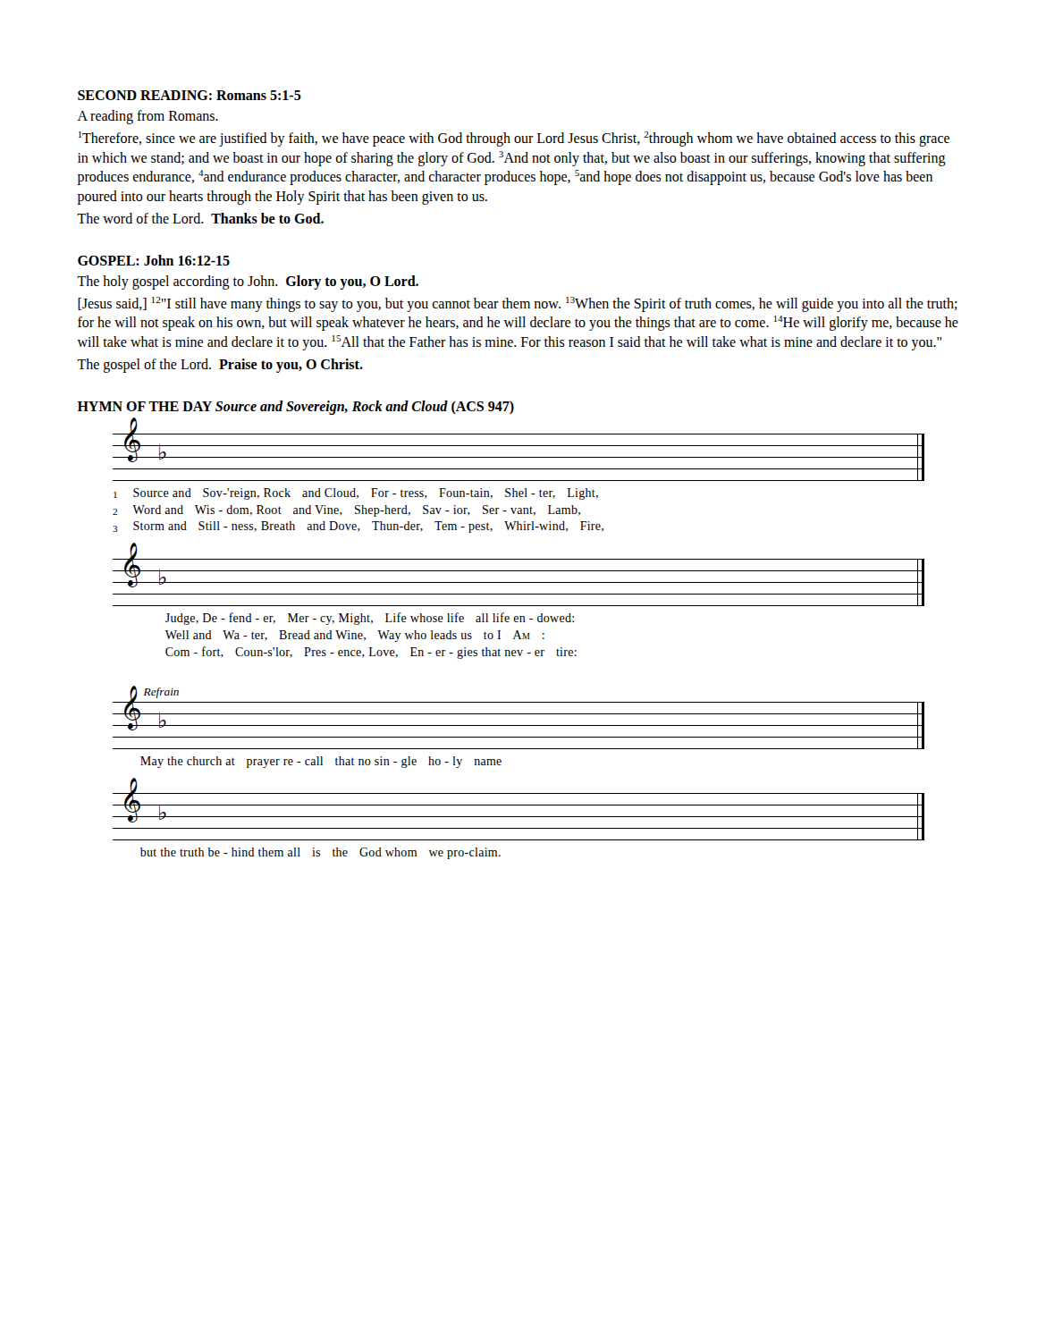SECOND READING: Romans 5:1-5
A reading from Romans.
1Therefore, since we are justified by faith, we have peace with God through our Lord Jesus Christ, 2through whom we have obtained access to this grace in which we stand; and we boast in our hope of sharing the glory of God. 3And not only that, but we also boast in our sufferings, knowing that suffering produces endurance, 4and endurance produces character, and character produces hope, 5and hope does not disappoint us, because God's love has been poured into our hearts through the Holy Spirit that has been given to us.
The word of the Lord. Thanks be to God.
GOSPEL: John 16:12-15
The holy gospel according to John. Glory to you, O Lord.
[Jesus said,] 12"I still have many things to say to you, but you cannot bear them now. 13When the Spirit of truth comes, he will guide you into all the truth; for he will not speak on his own, but will speak whatever he hears, and he will declare to you the things that are to come. 14He will glorify me, because he will take what is mine and declare it to you. 15All that the Father has is mine. For this reason I said that he will take what is mine and declare it to you."
The gospel of the Lord. Praise to you, O Christ.
HYMN OF THE DAY Source and Sovereign, Rock and Cloud (ACS 947)
𝄞 ♭
1 Source and Sov-'reign, Rock and Cloud, For - tress, Foun-tain, Shel - ter, Light,
2 Word and Wis - dom, Root and Vine, Shep-herd, Sav - ior, Ser - vant, Lamb,
3 Storm and Still - ness, Breath and Dove, Thun-der, Tem - pest, Whirl-wind, Fire,
𝄞 ♭
Judge, De - fend - er, Mer - cy, Might, Life whose life all life en - dowed:
Well and Wa - ter, Bread and Wine, Way who leads us to I Am:
Com - fort, Coun-s'lor, Pres - ence, Love, En - er - gies that nev - er tire:
Refrain
𝄞 ♭
May the church at prayer re - call that no sin - gle ho - ly name
𝄞 ♭
but the truth be - hind them all is the God whom we pro-claim.